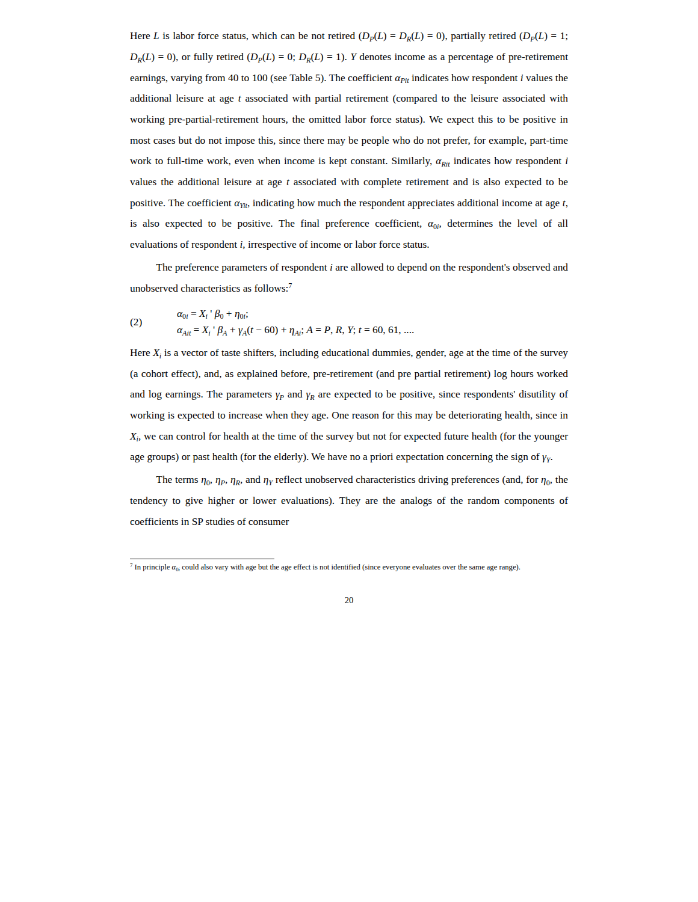Here L is labor force status, which can be not retired (DP(L) = DR(L) = 0), partially retired (DP(L) = 1; DR(L) = 0), or fully retired (DP(L) = 0; DR(L) = 1). Y denotes income as a percentage of pre-retirement earnings, varying from 40 to 100 (see Table 5). The coefficient αPit indicates how respondent i values the additional leisure at age t associated with partial retirement (compared to the leisure associated with working pre-partial-retirement hours, the omitted labor force status). We expect this to be positive in most cases but do not impose this, since there may be people who do not prefer, for example, part-time work to full-time work, even when income is kept constant. Similarly, αRit indicates how respondent i values the additional leisure at age t associated with complete retirement and is also expected to be positive. The coefficient αYit, indicating how much the respondent appreciates additional income at age t, is also expected to be positive. The final preference coefficient, α0i, determines the level of all evaluations of respondent i, irrespective of income or labor force status.
The preference parameters of respondent i are allowed to depend on the respondent's observed and unobserved characteristics as follows:7
(2)
α0i = Xi ' β0 + η0i; αAit = Xi ' βA + γA(t − 60) + ηAi; A = P, R, Y; t = 60, 61, ....
Here Xi is a vector of taste shifters, including educational dummies, gender, age at the time of the survey (a cohort effect), and, as explained before, pre-retirement (and pre partial retirement) log hours worked and log earnings. The parameters γP and γR are expected to be positive, since respondents' disutility of working is expected to increase when they age. One reason for this may be deteriorating health, since in Xi, we can control for health at the time of the survey but not for expected future health (for the younger age groups) or past health (for the elderly). We have no a priori expectation concerning the sign of γY.
The terms η0, ηP, ηR, and ηY reflect unobserved characteristics driving preferences (and, for η0, the tendency to give higher or lower evaluations). They are the analogs of the random components of coefficients in SP studies of consumer
7 In principle α0i could also vary with age but the age effect is not identified (since everyone evaluates over the same age range).
20